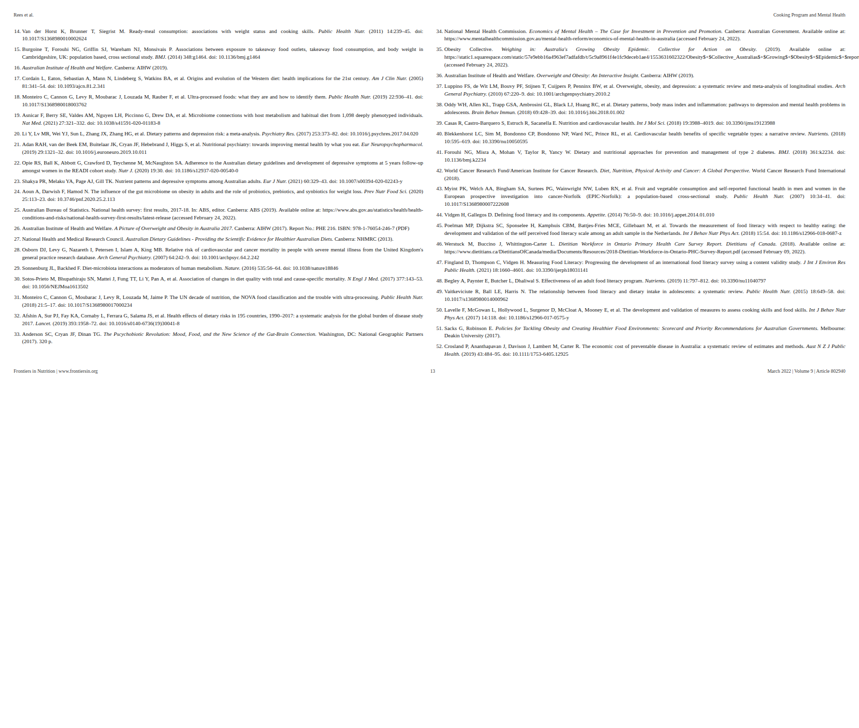Rees et al. Cooking Program and Mental Health
Van der Horst K, Brunner T, Siegrist M. Ready-meal consumption: associations with weight status and cooking skills. Public Health Nutr. (2011) 14:239–45. doi: 10.1017/S1368980010002624
Burgoine T, Forouhi NG, Griffin SJ, Wareham NJ, Monsivais P. Associations between exposure to takeaway food outlets, takeaway food consumption, and body weight in Cambridgeshire, UK: population based, cross sectional study. BMJ. (2014) 348:g1464. doi: 10.1136/bmj.g1464
Australian Institute of Health and Welfare. Canberra: AIHW (2019).
Cordain L, Eaton, Sebastian A, Mann N, Lindeberg S, Watkins BA, et al. Origins and evolution of the Western diet: health implications for the 21st century. Am J Clin Nutr. (2005) 81:341–54. doi: 10.1093/ajcn.81.2.341
Monteiro C, Cannon G, Levy R, Moubarac J, Louzada M, Rauber F, et al. Ultra-processed foods: what they are and how to identify them. Public Health Nutr. (2019) 22:936–41. doi: 10.1017/S1368980018003762
Asnicar F, Berry SE, Valdes AM, Nguyen LH, Piccinno G, Drew DA, et al. Microbiome connections with host metabolism and habitual diet from 1,098 deeply phenotyped individuals. Nat Med. (2021) 27:321–332. doi: 10.1038/s41591-020-01183-8
Li Y, Lv MR, Wei YJ, Sun L, Zhang JX, Zhang HG, et al. Dietary patterns and depression risk: a meta-analysis. Psychiatry Res. (2017) 253:373–82. doi: 10.1016/j.psychres.2017.04.020
Adan RAH, van der Beek EM, Buitelaar JK, Cryan JF, Hebebrand J, Higgs S, et al. Nutritional psychiatry: towards improving mental health by what you eat. Eur Neuropsychopharmacol. (2019) 29:1321–32. doi: 10.1016/j.euroneuro.2019.10.011
Opie RS, Ball K, Abbott G, Crawford D, Teychenne M, McNaughton SA. Adherence to the Australian dietary guidelines and development of depressive symptoms at 5 years follow-up amongst women in the READI cohort study. Nutr J. (2020) 19:30. doi: 10.1186/s12937-020-00540-0
Shakya PR, Melaku YA, Page AJ, Gill TK. Nutrient patterns and depressive symptoms among Australian adults. Eur J Nutr. (2021) 60:329–43. doi: 10.1007/s00394-020-02243-y
Aoun A, Darwish F, Hamod N. The influence of the gut microbiome on obesity in adults and the role of probiotics, prebiotics, and synbiotics for weight loss. Prev Nutr Food Sci. (2020) 25:113–23. doi: 10.3746/pnf.2020.25.2.113
Australian Bureau of Statistics. National health survey: first results, 2017-18. In: ABS, editor. Canberra: ABS (2019). Available online at: https://www.abs.gov.au/statistics/health/health-conditions-and-risks/national-health-survey-first-results/latest-release (accessed February 24, 2022).
Australian Institute of Health and Welfare. A Picture of Overweight and Obesity in Australia 2017. Canberra: AIHW (2017). Report No.: PHE 216. ISBN: 978-1-76054-246-7 (PDF)
National Health and Medical Research Council. Australian Dietary Guidelines - Providing the Scientific Evidence for Healthier Australian Diets. Canberra: NHMRC (2013).
Osborn DJ, Levy G, Nazareth I, Petersen I, Islam A, King MB. Relative risk of cardiovascular and cancer mortality in people with severe mental illness from the United Kingdom's general practice research database. Arch General Psychiatry. (2007) 64:242–9. doi: 10.1001/archpsyc.64.2.242
Sonnenburg JL, Backhed F. Diet-microbiota interactions as moderators of human metabolism. Nature. (2016) 535:56–64. doi: 10.1038/nature18846
Sotos-Prieto M, Bhupathiraju SN, Mattei J, Fung TT, Li Y, Pan A, et al. Association of changes in diet quality with total and cause-specific mortality. N Engl J Med. (2017) 377:143–53. doi: 10.1056/NEJMoa1613502
Monteiro C, Cannon G, Moubarac J, Levy R, Louzada M, Jaime P. The UN decade of nutrition, the NOVA food classification and the trouble with ultra-processing. Public Health Nutr. (2018) 21:5–17. doi: 10.1017/S1368980017000234
Afshin A, Sur PJ, Fay KA, Cornaby L, Ferrara G, Salama JS, et al. Health effects of dietary risks in 195 countries, 1990–2017: a systematic analysis for the global burden of disease study 2017. Lancet. (2019) 393:1958–72. doi: 10.1016/s0140-6736(19)30041-8
Anderson SC, Cryan JF, Dinan TG. The Pscychobiotic Revolution: Mood, Food, and the New Science of the Gut-Brain Connection. Washington, DC: National Geographic Partners (2017). 320 p.
National Mental Health Commission. Economics of Mental Health – The Case for Investment in Prevention and Promotion. Canberra: Australian Government. Available online at: https://www.mentalhealthcommission.gov.au/mental-health-reform/economics-of-mental-health-in-australia (accessed February 24, 2022).
Obesity Collective. Weighing in: Australia's Growing Obesity Epidemic. Collective for Action on Obesity. (2019). Available online at: https://static1.squarespace.com/static/57e9ebb16a4963ef7adfafdb/t/5c9a8961f4e1fc9deceb1ae4/1553631602322/Obesity$+$Collective_Australias$+$Growing$+$Obesity$+$Epidemic$+$report$+$27$+$03$+$19.pdf (accessed February 24, 2022).
Australian Institute of Health and Welfare. Overweight and Obesity: An Interactive Insight. Canberra: AIHW (2019).
Luppino FS, de Wit LM, Bouvy PF, Stijnen T, Cuijpers P, Penninx BW, et al. Overweight, obesity, and depression: a systematic review and meta-analysis of longitudinal studies. Arch General Psychiatry. (2010) 67:220–9. doi: 10.1001/archgenpsychiatry.2010.2
Oddy WH, Allen KL, Trapp GSA, Ambrosini GL, Black LJ, Huang RC, et al. Dietary patterns, body mass index and inflammation: pathways to depression and mental health problems in adolescents. Brain Behav Immun. (2018) 69:428–39. doi: 10.1016/j.bbi.2018.01.002
Casas R, Castro-Barquero S, Estruch R, Sacanella E. Nutrition and cardiovascular health. Int J Mol Sci. (2018) 19:3988–4019. doi: 10.3390/ijms19123988
Blekkenhorst LC, Sim M, Bondonno CP, Bondonno NP, Ward NC, Prince RL, et al. Cardiovascular health benefits of specific vegetable types: a narrative review. Nutrients. (2018) 10:595–619. doi: 10.3390/nu10050595
Forouhi NG, Misra A, Mohan V, Taylor R, Yancy W. Dietary and nutritional approaches for prevention and management of type 2 diabetes. BMJ. (2018) 361:k2234. doi: 10.1136/bmj.k2234
World Cancer Research Fund/American Institute for Cancer Research. Diet, Nutrition, Physical Activity and Cancer: A Global Perspective. World Cancer Research Fund International (2018).
Myint PK, Welch AA, Bingham SA, Surtees PG, Wainwright NW, Luben RN, et al. Fruit and vegetable consumption and self-reported functional health in men and women in the European prospective investigation into cancer-Norfolk (EPIC-Norfolk): a population-based cross-sectional study. Public Health Nutr. (2007) 10:34–41. doi: 10.1017/S1368980007222608
Vidgen H, Gallegos D. Defining food literacy and its components. Appetite. (2014) 76:50–9. doi: 10.1016/j.appet.2014.01.010
Poelman MP, Dijkstra SC, Sponselee H, Kamphuis CBM, Battjes-Fries MCE, Gillebaart M, et al. Towards the measurement of food literacy with respect to healthy eating: the development and validation of the self perceived food literacy scale among an adult sample in the Netherlands. Int J Behav Nutr Phys Act. (2018) 15:54. doi: 10.1186/s12966-018-0687-z
Werstuck M, Buccino J, Whittington-Carter L. Dietitian Workforce in Ontario Primary Health Care Survey Report. Dietitians of Canada. (2018). Available online at: https://www.dietitians.ca/DietitiansOfCanada/media/Documents/Resources/2018-Dietitian-Workforce-in-Ontario-PHC-Survey-Report.pdf (accessed February 09, 2022).
Fingland D, Thompson C, Vidgen H. Measuring Food Literacy: Progressing the development of an international food literacy survey using a content validity study. J Int J Environ Res Public Health. (2021) 18:1660–4601. doi: 10.3390/ijerph18031141
Begley A, Paynter E, Butcher L, Dhaliwal S. Effectiveness of an adult food literacy program. Nutrients. (2019) 11:797–812. doi: 10.3390/nu11040797
Vaitkeviciute R, Ball LE, Harris N. The relationship between food literacy and dietary intake in adolescents: a systematic review. Public Health Nutr. (2015) 18:649–58. doi: 10.1017/s1368980014000962
Lavelle F, McGowan L, Hollywood L, Surgenor D, McCloat A, Mooney E, et al. The development and validation of measures to assess cooking skills and food skills. Int J Behav Nutr Phys Act. (2017) 14:118. doi: 10.1186/s12966-017-0575-y
Sacks G, Robinson E. Policies for Tackling Obesity and Creating Healthier Food Environments: Scorecard and Priority Recommendations for Australian Governments. Melbourne: Deakin University (2017).
Crosland P, Ananthapavan J, Davison J, Lambert M, Carter R. The economic cost of preventable disease in Australia: a systematic review of estimates and methods. Aust N Z J Public Health. (2019) 43:484–95. doi: 10.1111/1753-6405.12925
Frontiers in Nutrition | www.frontiersin.org 13 March 2022 | Volume 9 | Article 802940